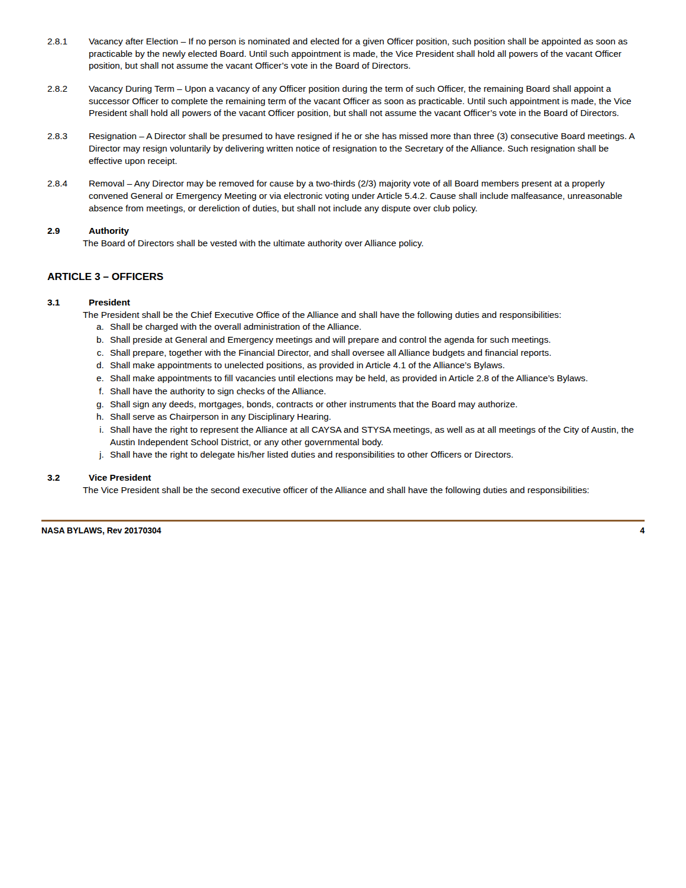2.8.1
Vacancy after Election – If no person is nominated and elected for a given Officer position, such position shall be appointed as soon as practicable by the newly elected Board. Until such appointment is made, the Vice President shall hold all powers of the vacant Officer position, but shall not assume the vacant Officer’s vote in the Board of Directors.
2.8.2
Vacancy During Term – Upon a vacancy of any Officer position during the term of such Officer, the remaining Board shall appoint a successor Officer to complete the remaining term of the vacant Officer as soon as practicable. Until such appointment is made, the Vice President shall hold all powers of the vacant Officer position, but shall not assume the vacant Officer’s vote in the Board of Directors.
2.8.3
Resignation – A Director shall be presumed to have resigned if he or she has missed more than three (3) consecutive Board meetings. A Director may resign voluntarily by delivering written notice of resignation to the Secretary of the Alliance. Such resignation shall be effective upon receipt.
2.8.4
Removal – Any Director may be removed for cause by a two-thirds (2/3) majority vote of all Board members present at a properly convened General or Emergency Meeting or via electronic voting under Article 5.4.2. Cause shall include malfeasance, unreasonable absence from meetings, or dereliction of duties, but shall not include any dispute over club policy.
2.9
Authority
The Board of Directors shall be vested with the ultimate authority over Alliance policy.
ARTICLE 3 – OFFICERS
3.1
President
The President shall be the Chief Executive Office of the Alliance and shall have the following duties and responsibilities:
Shall be charged with the overall administration of the Alliance.
Shall preside at General and Emergency meetings and will prepare and control the agenda for such meetings.
Shall prepare, together with the Financial Director, and shall oversee all Alliance budgets and financial reports.
Shall make appointments to unelected positions, as provided in Article 4.1 of the Alliance’s Bylaws.
Shall make appointments to fill vacancies until elections may be held, as provided in Article 2.8 of the Alliance’s Bylaws.
Shall have the authority to sign checks of the Alliance.
Shall sign any deeds, mortgages, bonds, contracts or other instruments that the Board may authorize.
Shall serve as Chairperson in any Disciplinary Hearing.
Shall have the right to represent the Alliance at all CAYSA and STYSA meetings, as well as at all meetings of the City of Austin, the Austin Independent School District, or any other governmental body.
Shall have the right to delegate his/her listed duties and responsibilities to other Officers or Directors.
3.2
Vice President
The Vice President shall be the second executive officer of the Alliance and shall have the following duties and responsibilities:
NASA BYLAWS, Rev 20170304 4